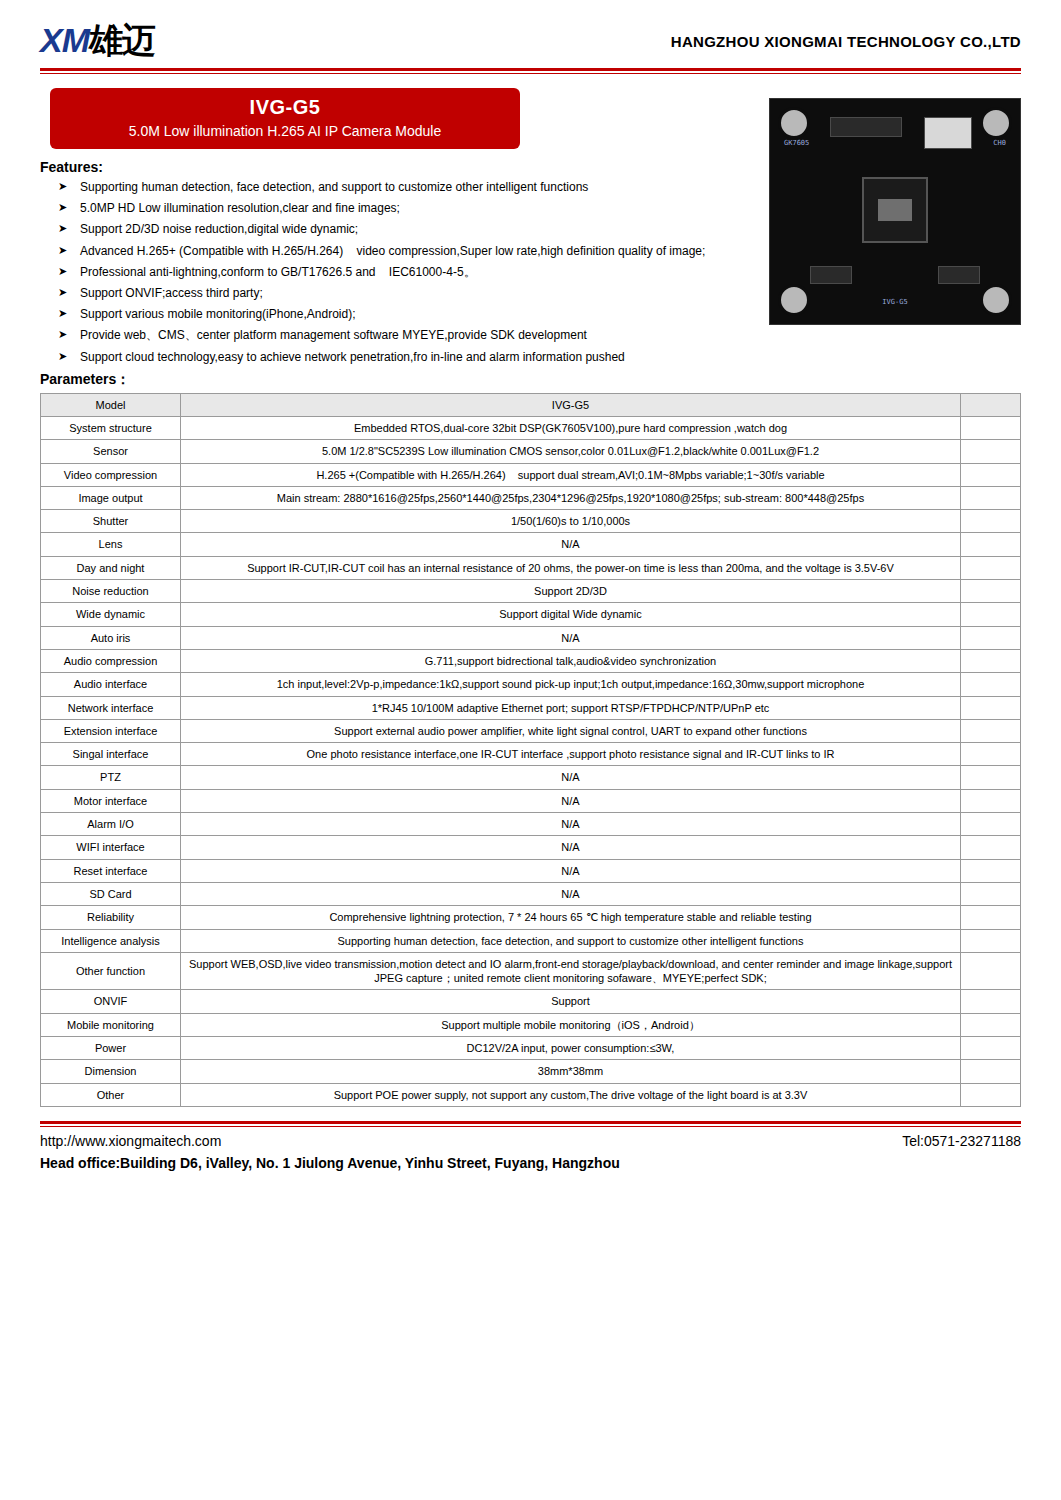XM 雄迈
HANGZHOU XIONGMAI TECHNOLOGY CO.,LTD
IVG-G5
5.0M Low illumination H.265 AI IP Camera Module
GK7605
CH0
IVG-G5
Features:
Supporting human detection, face detection, and support to customize other intelligent functions
5.0MP HD Low illumination resolution,clear and fine images;
Support 2D/3D noise reduction,digital wide dynamic;
Advanced H.265+ (Compatible with H.265/H.264) video compression,Super low rate,high definition quality of image;
Professional anti-lightning,conform to GB/T17626.5 and IEC61000-4-5。
Support ONVIF;access third party;
Support various mobile monitoring(iPhone,Android);
Provide web、CMS、center platform management software MYEYE,provide SDK development
Support cloud technology,easy to achieve network penetration,fro in-line and alarm information pushed
Parameters：
| Model | IVG-G5 | |
| System structure | Embedded RTOS,dual-core 32bit DSP(GK7605V100),pure hard compression ,watch dog | |
| Sensor | 5.0M 1/2.8"SC5239S Low illumination CMOS sensor,color 0.01Lux@F1.2,black/white 0.001Lux@F1.2 | |
| Video compression | H.265 +(Compatible with H.265/H.264) support dual stream,AVI;0.1M~8Mpbs variable;1~30f/s variable | |
| Image output | Main stream: 2880*1616@25fps,2560*1440@25fps,2304*1296@25fps,1920*1080@25fps; sub-stream: 800*448@25fps | |
| Shutter | 1/50(1/60)s to 1/10,000s | |
| Lens | N/A | |
| Day and night | Support IR-CUT,IR-CUT coil has an internal resistance of 20 ohms, the power-on time is less than 200ma, and the voltage is 3.5V-6V | |
| Noise reduction | Support 2D/3D | |
| Wide dynamic | Support digital Wide dynamic | |
| Auto iris | N/A | |
| Audio compression | G.711,support bidrectional talk,audio&video synchronization | |
| Audio interface | 1ch input,level:2Vp-p,impedance:1kΩ,support sound pick-up input;1ch output,impedance:16Ω,30mw,support microphone | |
| Network interface | 1*RJ45 10/100M adaptive Ethernet port; support RTSP/FTPDHCP/NTP/UPnP etc | |
| Extension interface | Support external audio power amplifier, white light signal control, UART to expand other functions | |
| Singal interface | One photo resistance interface,one IR-CUT interface ,support photo resistance signal and IR-CUT links to IR | |
| PTZ | N/A | |
| Motor interface | N/A | |
| Alarm I/O | N/A | |
| WIFI interface | N/A | |
| Reset interface | N/A | |
| SD Card | N/A | |
| Reliability | Comprehensive lightning protection, 7 * 24 hours 65 ℃ high temperature stable and reliable testing | |
| Intelligence analysis | Supporting human detection, face detection, and support to customize other intelligent functions | |
| Other function | Support WEB,OSD,live video transmission,motion detect and IO alarm,front-end storage/playback/download, and center reminder and image linkage,support JPEG capture；united remote client monitoring sofaware、MYEYE;perfect SDK; | |
| ONVIF | Support | |
| Mobile monitoring | Support multiple mobile monitoring（iOS，Android） | |
| Power | DC12V/2A input, power consumption:≤3W, | |
| Dimension | 38mm*38mm | |
| Other | Support POE power supply, not support any custom,The drive voltage of the light board is at 3.3V | |
http://www.xiongmaitech.com
Head office:Building D6, iValley, No. 1 Jiulong Avenue, Yinhu Street, Fuyang, Hangzhou
Tel:0571-23271188